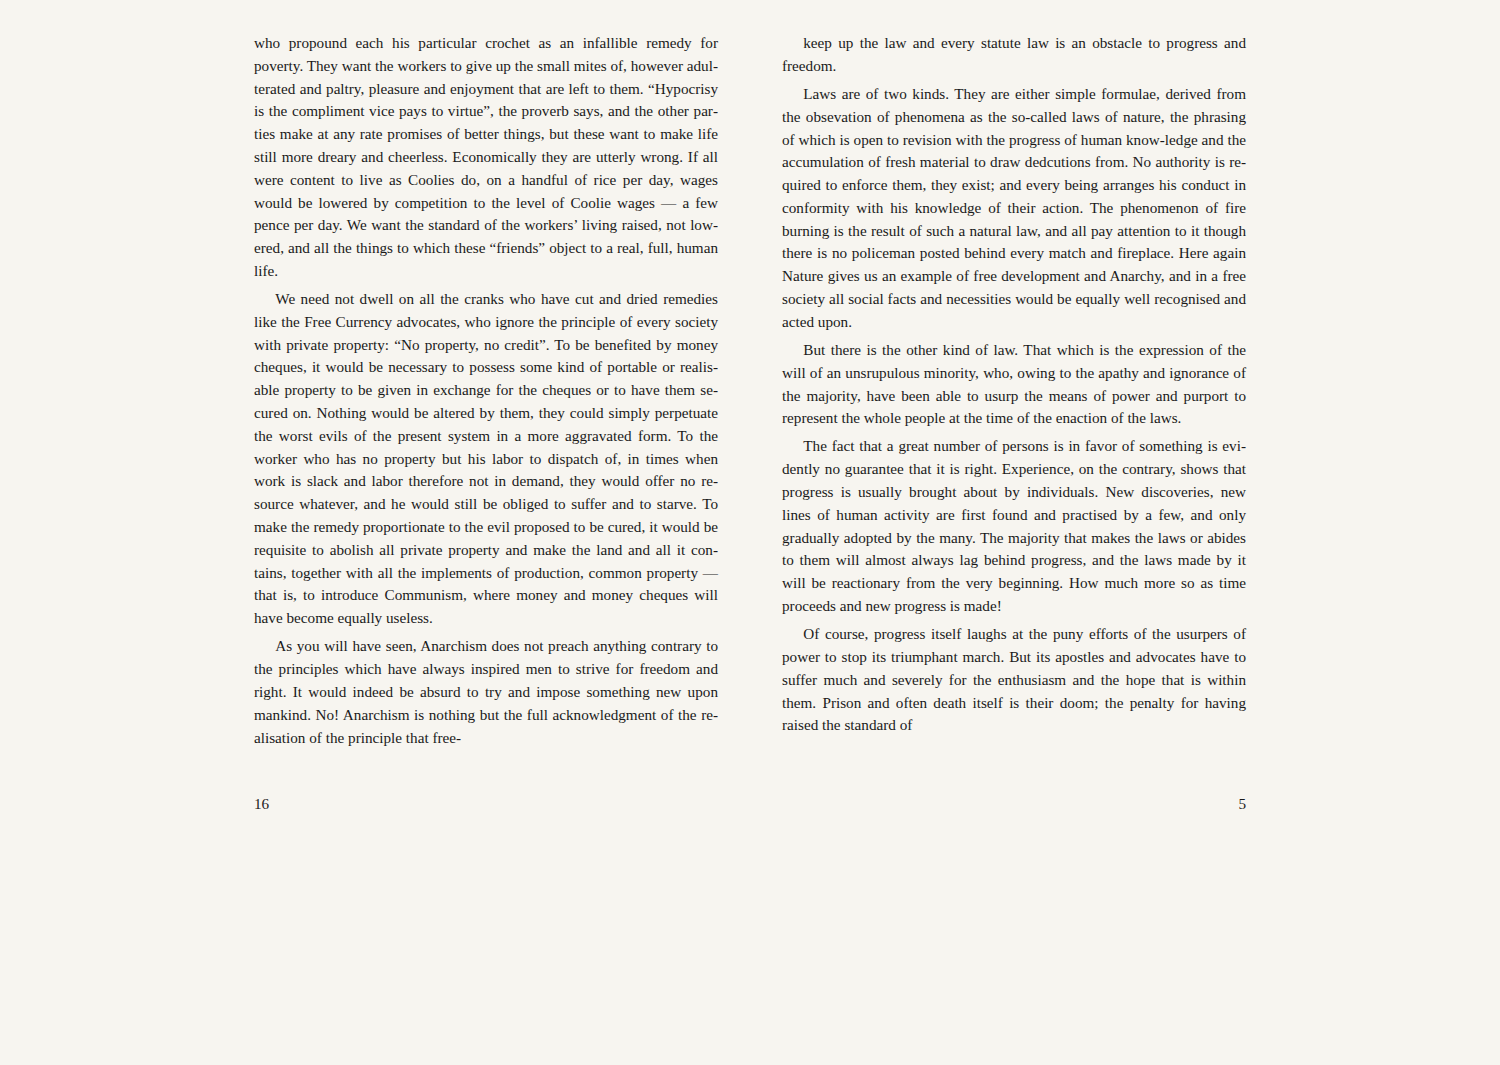who propound each his particular crochet as an infallible remedy for poverty. They want the workers to give up the small mites of, however adulterated and paltry, pleasure and enjoyment that are left to them. “Hypocrisy is the compliment vice pays to virtue”, the proverb says, and the other parties make at any rate promises of better things, but these want to make life still more dreary and cheerless. Economically they are utterly wrong. If all were content to live as Coolies do, on a handful of rice per day, wages would be lowered by competition to the level of Coolie wages — a few pence per day. We want the standard of the workers’ living raised, not lowered, and all the things to which these “friends” object to a real, full, human life.
We need not dwell on all the cranks who have cut and dried remedies like the Free Currency advocates, who ignore the principle of every society with private property: “No property, no credit”. To be benefited by money cheques, it would be necessary to possess some kind of portable or realisable property to be given in exchange for the cheques or to have them secured on. Nothing would be altered by them, they could simply perpetuate the worst evils of the present system in a more aggravated form. To the worker who has no property but his labor to dispatch of, in times when work is slack and labor therefore not in demand, they would offer no resource whatever, and he would still be obliged to suffer and to starve. To make the remedy proportionate to the evil proposed to be cured, it would be requisite to abolish all private property and make the land and all it contains, together with all the implements of production, common property — that is, to introduce Communism, where money and money cheques will have become equally useless.
As you will have seen, Anarchism does not preach anything contrary to the principles which have always inspired men to strive for freedom and right. It would indeed be absurd to try and impose something new upon mankind. No! Anarchism is nothing but the full acknowledgment of the realisation of the principle that free-
16
keep up the law and every statute law is an obstacle to progress and freedom.
Laws are of two kinds. They are either simple formulae, derived from the obsevation of phenomena as the so-called laws of nature, the phrasing of which is open to revision with the progress of human know-ledge and the accumulation of fresh material to draw dedcutions from. No authority is required to enforce them, they exist; and every being arranges his conduct in conformity with his knowledge of their action. The phenomenon of fire burning is the result of such a natural law, and all pay attention to it though there is no policeman posted behind every match and fireplace. Here again Nature gives us an example of free development and Anarchy, and in a free society all social facts and necessities would be equally well recognised and acted upon.
But there is the other kind of law. That which is the expression of the will of an unsrupulous minority, who, owing to the apathy and ignorance of the majority, have been able to usurp the means of power and purport to represent the whole people at the time of the enaction of the laws.
The fact that a great number of persons is in favor of something is evidently no guarantee that it is right. Experience, on the contrary, shows that progress is usually brought about by individuals. New discoveries, new lines of human activity are first found and practised by a few, and only gradually adopted by the many. The majority that makes the laws or abides to them will almost always lag behind progress, and the laws made by it will be reactionary from the very beginning. How much more so as time proceeds and new progress is made!
Of course, progress itself laughs at the puny efforts of the usurpers of power to stop its triumphant march. But its apostles and advocates have to suffer much and severely for the enthusiasm and the hope that is within them. Prison and often death itself is their doom; the penalty for having raised the standard of
5